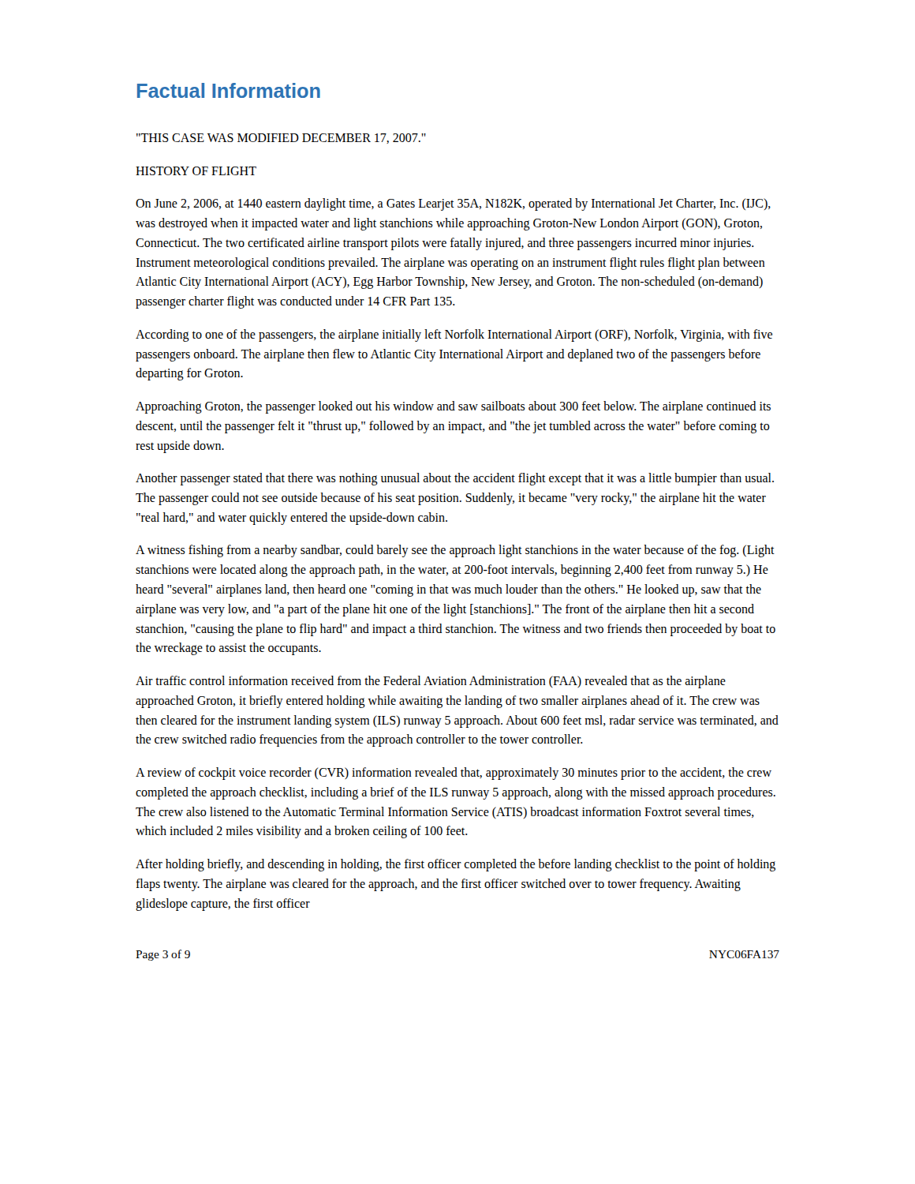Factual Information
"THIS CASE WAS MODIFIED DECEMBER 17, 2007."
HISTORY OF FLIGHT
On June 2, 2006, at 1440 eastern daylight time, a Gates Learjet 35A, N182K, operated by International Jet Charter, Inc. (IJC), was destroyed when it impacted water and light stanchions while approaching Groton-New London Airport (GON), Groton, Connecticut. The two certificated airline transport pilots were fatally injured, and three passengers incurred minor injuries. Instrument meteorological conditions prevailed. The airplane was operating on an instrument flight rules flight plan between Atlantic City International Airport (ACY), Egg Harbor Township, New Jersey, and Groton. The non-scheduled (on-demand) passenger charter flight was conducted under 14 CFR Part 135.
According to one of the passengers, the airplane initially left Norfolk International Airport (ORF), Norfolk, Virginia, with five passengers onboard. The airplane then flew to Atlantic City International Airport and deplaned two of the passengers before departing for Groton.
Approaching Groton, the passenger looked out his window and saw sailboats about 300 feet below. The airplane continued its descent, until the passenger felt it "thrust up," followed by an impact, and "the jet tumbled across the water" before coming to rest upside down.
Another passenger stated that there was nothing unusual about the accident flight except that it was a little bumpier than usual. The passenger could not see outside because of his seat position. Suddenly, it became "very rocky," the airplane hit the water "real hard," and water quickly entered the upside-down cabin.
A witness fishing from a nearby sandbar, could barely see the approach light stanchions in the water because of the fog. (Light stanchions were located along the approach path, in the water, at 200-foot intervals, beginning 2,400 feet from runway 5.) He heard "several" airplanes land, then heard one "coming in that was much louder than the others." He looked up, saw that the airplane was very low, and "a part of the plane hit one of the light [stanchions]." The front of the airplane then hit a second stanchion, "causing the plane to flip hard" and impact a third stanchion. The witness and two friends then proceeded by boat to the wreckage to assist the occupants.
Air traffic control information received from the Federal Aviation Administration (FAA) revealed that as the airplane approached Groton, it briefly entered holding while awaiting the landing of two smaller airplanes ahead of it. The crew was then cleared for the instrument landing system (ILS) runway 5 approach. About 600 feet msl, radar service was terminated, and the crew switched radio frequencies from the approach controller to the tower controller.
A review of cockpit voice recorder (CVR) information revealed that, approximately 30 minutes prior to the accident, the crew completed the approach checklist, including a brief of the ILS runway 5 approach, along with the missed approach procedures. The crew also listened to the Automatic Terminal Information Service (ATIS) broadcast information Foxtrot several times, which included 2 miles visibility and a broken ceiling of 100 feet.
After holding briefly, and descending in holding, the first officer completed the before landing checklist to the point of holding flaps twenty. The airplane was cleared for the approach, and the first officer switched over to tower frequency. Awaiting glideslope capture, the first officer
Page 3 of 9 NYC06FA137